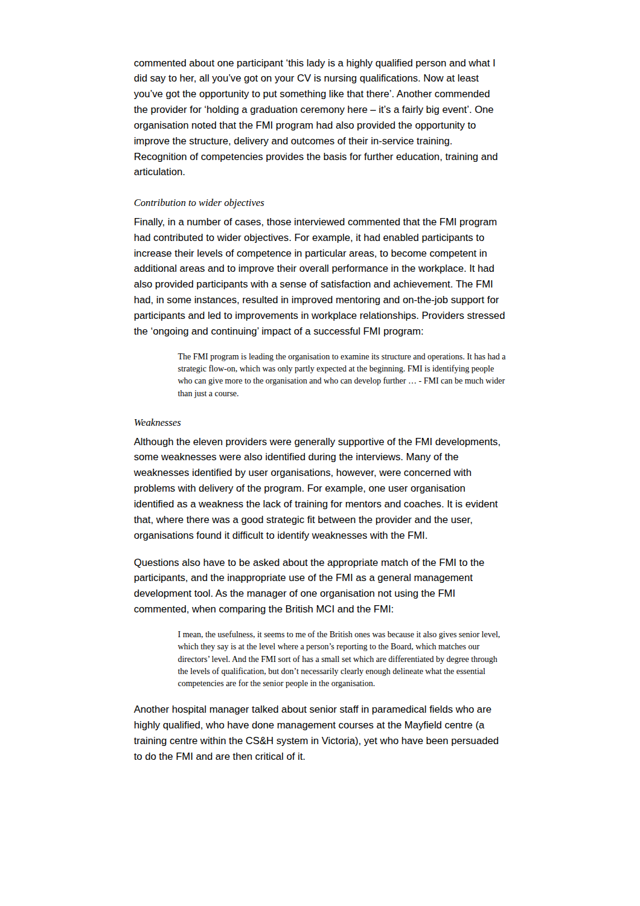commented about one participant ‘this lady is a highly qualified person and what I did say to her, all you’ve got on your CV is nursing qualifications. Now at least you’ve got the opportunity to put something like that there’. Another commended the provider for ‘holding a graduation ceremony here – it’s a fairly big event’. One organisation noted that the FMI program had also provided the opportunity to improve the structure, delivery and outcomes of their in-service training. Recognition of competencies provides the basis for further education, training and articulation.
Contribution to wider objectives
Finally, in a number of cases, those interviewed commented that the FMI program had contributed to wider objectives. For example, it had enabled participants to increase their levels of competence in particular areas, to become competent in additional areas and to improve their overall performance in the workplace. It had also provided participants with a sense of satisfaction and achievement. The FMI had, in some instances, resulted in improved mentoring and on-the-job support for participants and led to improvements in workplace relationships. Providers stressed the ‘ongoing and continuing’ impact of a successful FMI program:
The FMI program is leading the organisation to examine its structure and operations. It has had a strategic flow-on, which was only partly expected at the beginning. FMI is identifying people who can give more to the organisation and who can develop further … - FMI can be much wider than just a course.
Weaknesses
Although the eleven providers were generally supportive of the FMI developments, some weaknesses were also identified during the interviews. Many of the weaknesses identified by user organisations, however, were concerned with problems with delivery of the program. For example, one user organisation identified as a weakness the lack of training for mentors and coaches. It is evident that, where there was a good strategic fit between the provider and the user, organisations found it difficult to identify weaknesses with the FMI.
Questions also have to be asked about the appropriate match of the FMI to the participants, and the inappropriate use of the FMI as a general management development tool. As the manager of one organisation not using the FMI commented, when comparing the British MCI and the FMI:
I mean, the usefulness, it seems to me of the British ones was because it also gives senior level, which they say is at the level where a person’s reporting to the Board, which matches our directors’ level. And the FMI sort of has a small set which are differentiated by degree through the levels of qualification, but don’t necessarily clearly enough delineate what the essential competencies are for the senior people in the organisation.
Another hospital manager talked about senior staff in paramedical fields who are highly qualified, who have done management courses at the Mayfield centre (a training centre within the CS&H system in Victoria), yet who have been persuaded to do the FMI and are then critical of it.